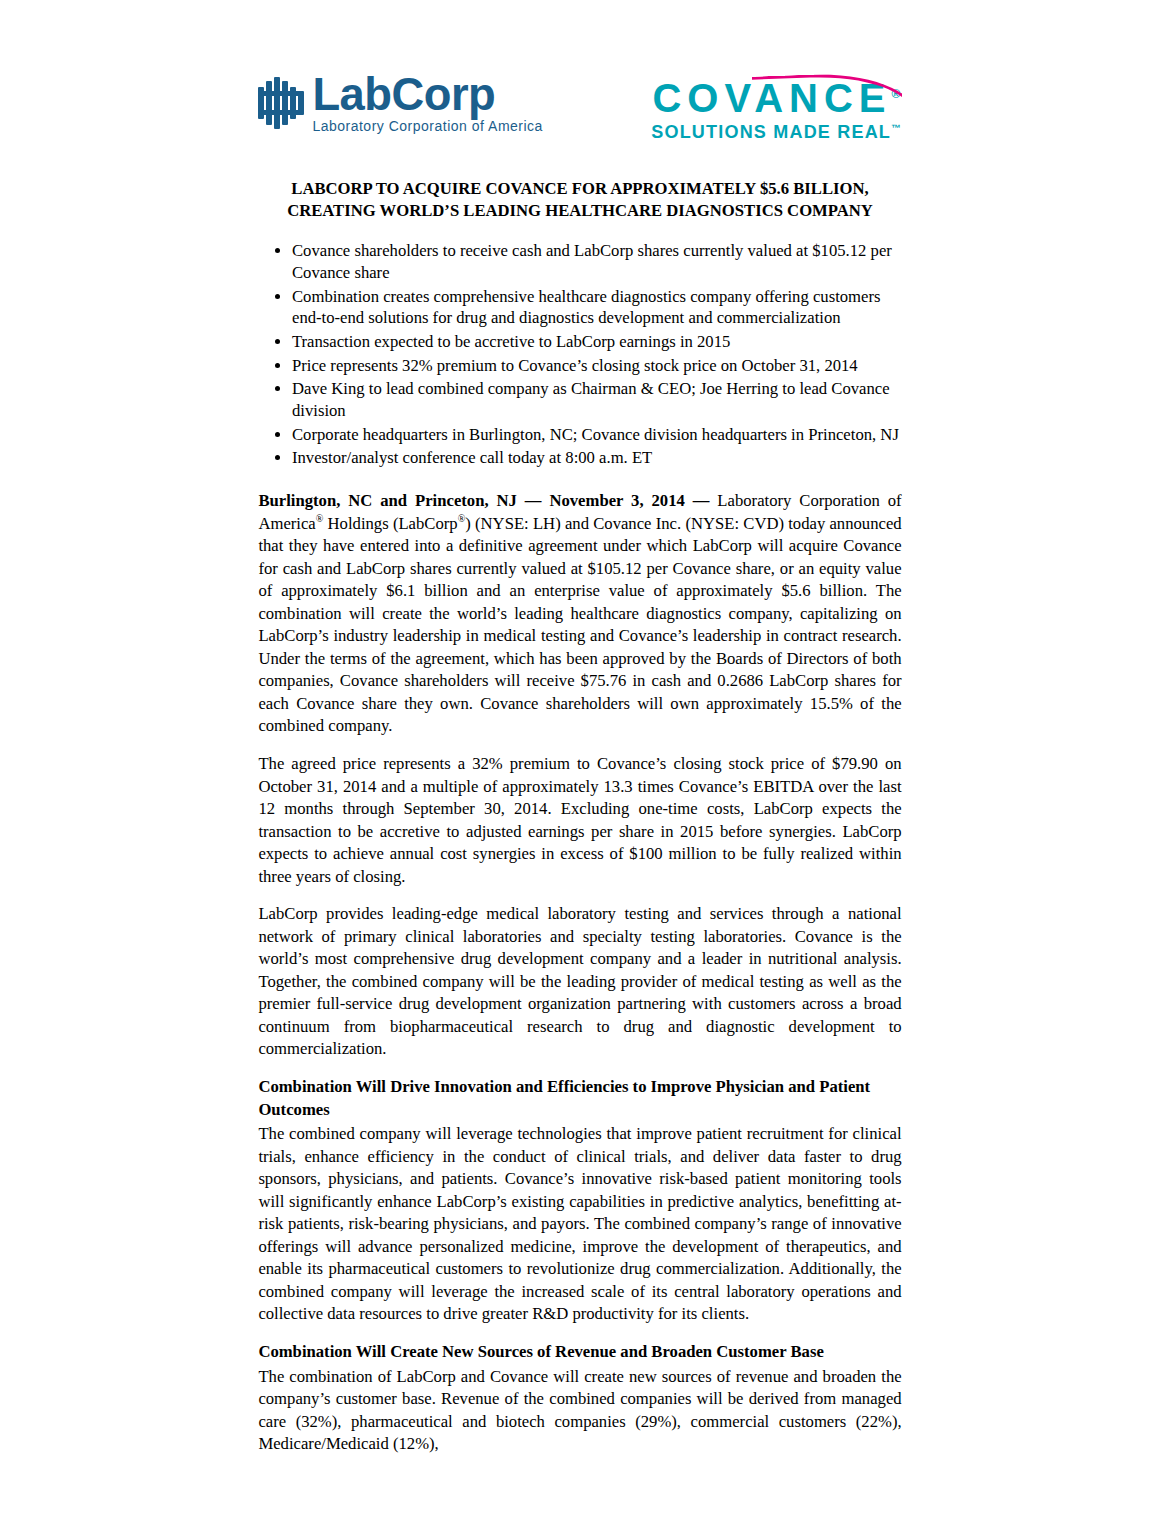LabCorp
Laboratory Corporation of America
COVANCE®
SOLUTIONS MADE REAL™
LABCORP TO ACQUIRE COVANCE FOR APPROXIMATELY $5.6 BILLION,
CREATING WORLD’S LEADING HEALTHCARE DIAGNOSTICS COMPANY
Covance shareholders to receive cash and LabCorp shares currently valued at $105.12 per Covance share
Combination creates comprehensive healthcare diagnostics company offering customers end-to-end solutions for drug and diagnostics development and commercialization
Transaction expected to be accretive to LabCorp earnings in 2015
Price represents 32% premium to Covance’s closing stock price on October 31, 2014
Dave King to lead combined company as Chairman & CEO; Joe Herring to lead Covance division
Corporate headquarters in Burlington, NC; Covance division headquarters in Princeton, NJ
Investor/analyst conference call today at 8:00 a.m. ET
Burlington, NC and Princeton, NJ — November 3, 2014 — Laboratory Corporation of America® Holdings (LabCorp®) (NYSE: LH) and Covance Inc. (NYSE: CVD) today announced that they have entered into a definitive agreement under which LabCorp will acquire Covance for cash and LabCorp shares currently valued at $105.12 per Covance share, or an equity value of approximately $6.1 billion and an enterprise value of approximately $5.6 billion. The combination will create the world’s leading healthcare diagnostics company, capitalizing on LabCorp’s industry leadership in medical testing and Covance’s leadership in contract research. Under the terms of the agreement, which has been approved by the Boards of Directors of both companies, Covance shareholders will receive $75.76 in cash and 0.2686 LabCorp shares for each Covance share they own. Covance shareholders will own approximately 15.5% of the combined company.
The agreed price represents a 32% premium to Covance’s closing stock price of $79.90 on October 31, 2014 and a multiple of approximately 13.3 times Covance’s EBITDA over the last 12 months through September 30, 2014. Excluding one-time costs, LabCorp expects the transaction to be accretive to adjusted earnings per share in 2015 before synergies. LabCorp expects to achieve annual cost synergies in excess of $100 million to be fully realized within three years of closing.
LabCorp provides leading-edge medical laboratory testing and services through a national network of primary clinical laboratories and specialty testing laboratories. Covance is the world’s most comprehensive drug development company and a leader in nutritional analysis. Together, the combined company will be the leading provider of medical testing as well as the premier full-service drug development organization partnering with customers across a broad continuum from biopharmaceutical research to drug and diagnostic development to commercialization.
Combination Will Drive Innovation and Efficiencies to Improve Physician and Patient Outcomes
The combined company will leverage technologies that improve patient recruitment for clinical trials, enhance efficiency in the conduct of clinical trials, and deliver data faster to drug sponsors, physicians, and patients. Covance’s innovative risk-based patient monitoring tools will significantly enhance LabCorp’s existing capabilities in predictive analytics, benefitting at-risk patients, risk-bearing physicians, and payors. The combined company’s range of innovative offerings will advance personalized medicine, improve the development of therapeutics, and enable its pharmaceutical customers to revolutionize drug commercialization. Additionally, the combined company will leverage the increased scale of its central laboratory operations and collective data resources to drive greater R&D productivity for its clients.
Combination Will Create New Sources of Revenue and Broaden Customer Base
The combination of LabCorp and Covance will create new sources of revenue and broaden the company’s customer base. Revenue of the combined companies will be derived from managed care (32%), pharmaceutical and biotech companies (29%), commercial customers (22%), Medicare/Medicaid (12%),